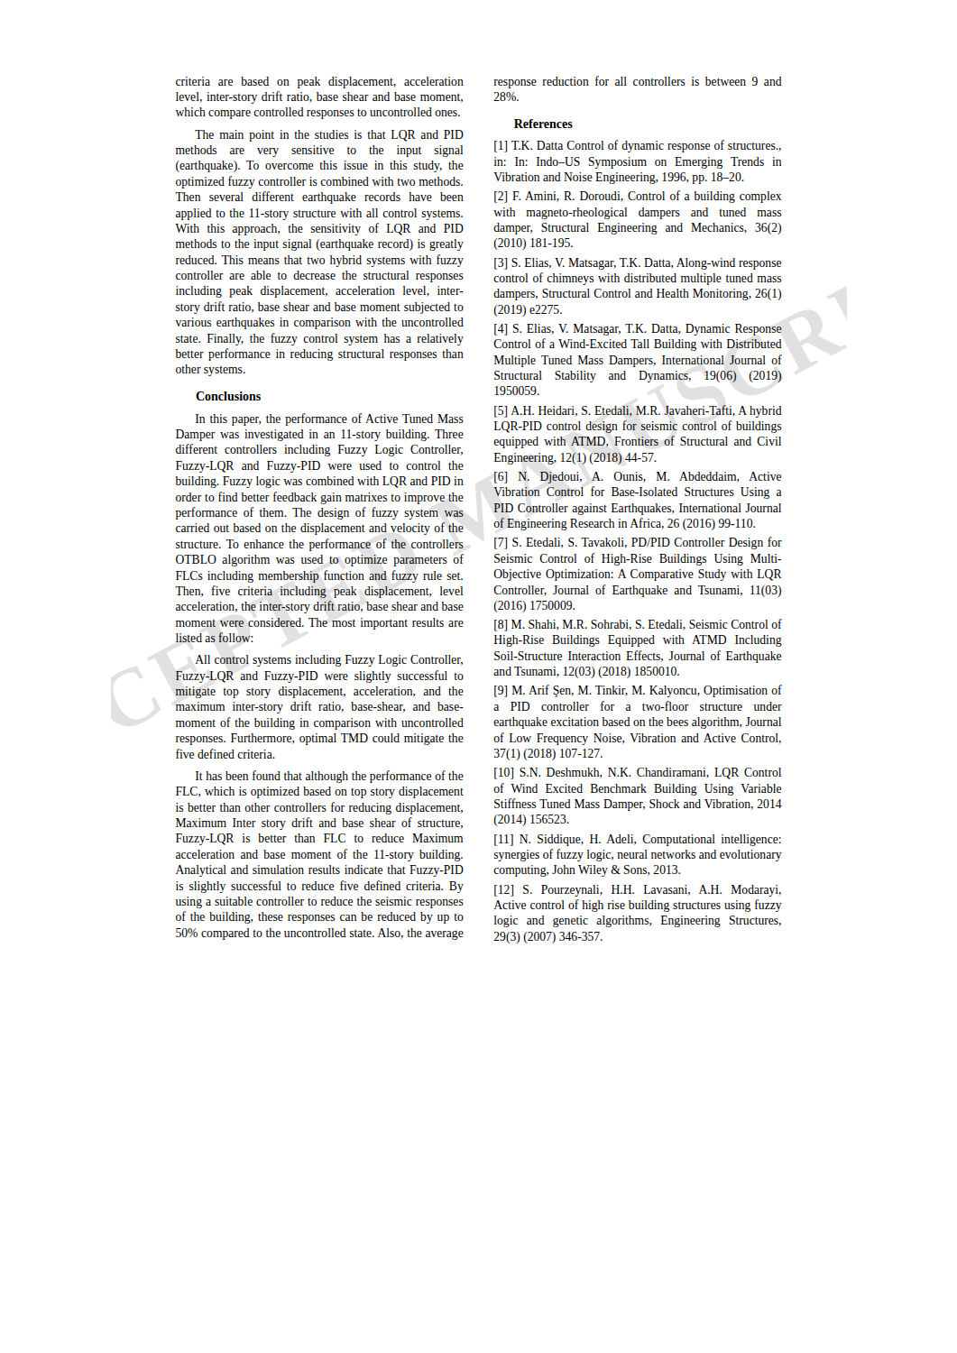ACCEPTED MANUSCRIPT
criteria are based on peak displacement, acceleration level, inter-story drift ratio, base shear and base moment, which compare controlled responses to uncontrolled ones.
The main point in the studies is that LQR and PID methods are very sensitive to the input signal (earthquake). To overcome this issue in this study, the optimized fuzzy controller is combined with two methods. Then several different earthquake records have been applied to the 11-story structure with all control systems. With this approach, the sensitivity of LQR and PID methods to the input signal (earthquake record) is greatly reduced. This means that two hybrid systems with fuzzy controller are able to decrease the structural responses including peak displacement, acceleration level, inter-story drift ratio, base shear and base moment subjected to various earthquakes in comparison with the uncontrolled state. Finally, the fuzzy control system has a relatively better performance in reducing structural responses than other systems.
Conclusions
In this paper, the performance of Active Tuned Mass Damper was investigated in an 11-story building. Three different controllers including Fuzzy Logic Controller, Fuzzy-LQR and Fuzzy-PID were used to control the building. Fuzzy logic was combined with LQR and PID in order to find better feedback gain matrixes to improve the performance of them. The design of fuzzy system was carried out based on the displacement and velocity of the structure. To enhance the performance of the controllers OTBLO algorithm was used to optimize parameters of FLCs including membership function and fuzzy rule set. Then, five criteria including peak displacement, level acceleration, the inter-story drift ratio, base shear and base moment were considered. The most important results are listed as follow:
All control systems including Fuzzy Logic Controller, Fuzzy-LQR and Fuzzy-PID were slightly successful to mitigate top story displacement, acceleration, and the maximum inter-story drift ratio, base-shear, and base-moment of the building in comparison with uncontrolled responses. Furthermore, optimal TMD could mitigate the five defined criteria.
It has been found that although the performance of the FLC, which is optimized based on top story displacement is better than other controllers for reducing displacement, Maximum Inter story drift and base shear of structure, Fuzzy-LQR is better than FLC to reduce Maximum acceleration and base moment of the 11-story building. Analytical and simulation results indicate that Fuzzy-PID is slightly successful to reduce five defined criteria. By using a suitable controller to reduce the seismic responses of the building, these responses can be reduced by up to 50% compared to the uncontrolled state. Also, the average response reduction for all controllers is between 9 and 28%.
References
[1] T.K. Datta Control of dynamic response of structures., in: In: Indo–US Symposium on Emerging Trends in Vibration and Noise Engineering, 1996, pp. 18–20.
[2] F. Amini, R. Doroudi, Control of a building complex with magneto-rheological dampers and tuned mass damper, Structural Engineering and Mechanics, 36(2) (2010) 181-195.
[3] S. Elias, V. Matsagar, T.K. Datta, Along-wind response control of chimneys with distributed multiple tuned mass dampers, Structural Control and Health Monitoring, 26(1) (2019) e2275.
[4] S. Elias, V. Matsagar, T.K. Datta, Dynamic Response Control of a Wind-Excited Tall Building with Distributed Multiple Tuned Mass Dampers, International Journal of Structural Stability and Dynamics, 19(06) (2019) 1950059.
[5] A.H. Heidari, S. Etedali, M.R. Javaheri-Tafti, A hybrid LQR-PID control design for seismic control of buildings equipped with ATMD, Frontiers of Structural and Civil Engineering, 12(1) (2018) 44-57.
[6] N. Djedoui, A. Ounis, M. Abdeddaim, Active Vibration Control for Base-Isolated Structures Using a PID Controller against Earthquakes, International Journal of Engineering Research in Africa, 26 (2016) 99-110.
[7] S. Etedali, S. Tavakoli, PD/PID Controller Design for Seismic Control of High-Rise Buildings Using Multi-Objective Optimization: A Comparative Study with LQR Controller, Journal of Earthquake and Tsunami, 11(03) (2016) 1750009.
[8] M. Shahi, M.R. Sohrabi, S. Etedali, Seismic Control of High-Rise Buildings Equipped with ATMD Including Soil-Structure Interaction Effects, Journal of Earthquake and Tsunami, 12(03) (2018) 1850010.
[9] M. Arif Şen, M. Tinkir, M. Kalyoncu, Optimisation of a PID controller for a two-floor structure under earthquake excitation based on the bees algorithm, Journal of Low Frequency Noise, Vibration and Active Control, 37(1) (2018) 107-127.
[10] S.N. Deshmukh, N.K. Chandiramani, LQR Control of Wind Excited Benchmark Building Using Variable Stiffness Tuned Mass Damper, Shock and Vibration, 2014 (2014) 156523.
[11] N. Siddique, H. Adeli, Computational intelligence: synergies of fuzzy logic, neural networks and evolutionary computing, John Wiley & Sons, 2013.
[12] S. Pourzeynali, H.H. Lavasani, A.H. Modarayi, Active control of high rise building structures using fuzzy logic and genetic algorithms, Engineering Structures, 29(3) (2007) 346-357.